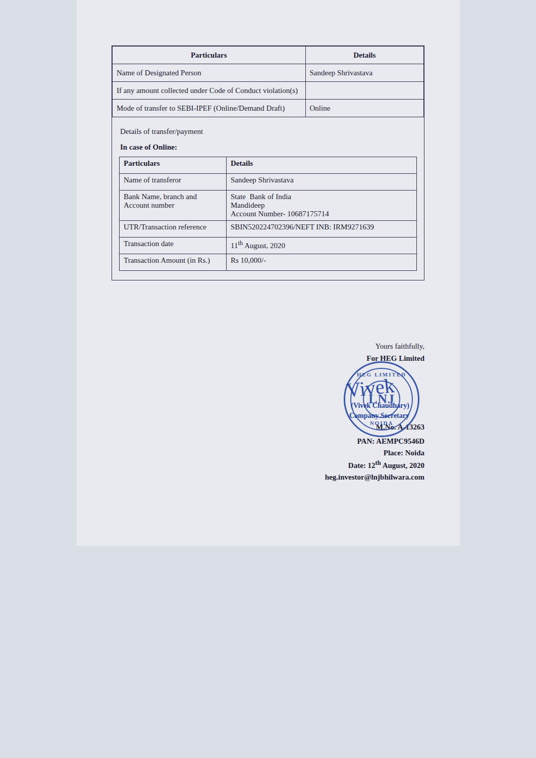| Particulars | Details |
| Name of Designated Person | Sandeep Shrivastava |
| If any amount collected under Code of Conduct violation(s) | |
| Mode of transfer to SEBI-IPEF (Online/Demand Draft) | Online |
Details of transfer/payment
In case of Online:
| Particulars | Details |
| Name of transferor | Sandeep Shrivastava |
| Bank Name, branch and Account number | State Bank of India Mandideep Account Number- 10687175714 |
| UTR/Transaction reference | SBIN520224702396/NEFT INB: IRM9271639 |
| Transaction date | 11 th August, 2020 |
| Transaction Amount (in Rs.) | Rs 10,000/- |
Yours faithfully,
For HEG Limited
HEG LIMITED
LNJ
NOIDA
Vivek
(Vivek Chaudhary)
Company Secretary
M.No. A-13263
PAN: AEMPC9546D
Place: Noida
Date: 12th August, 2020
heg.investor@lnjbhilwara.com